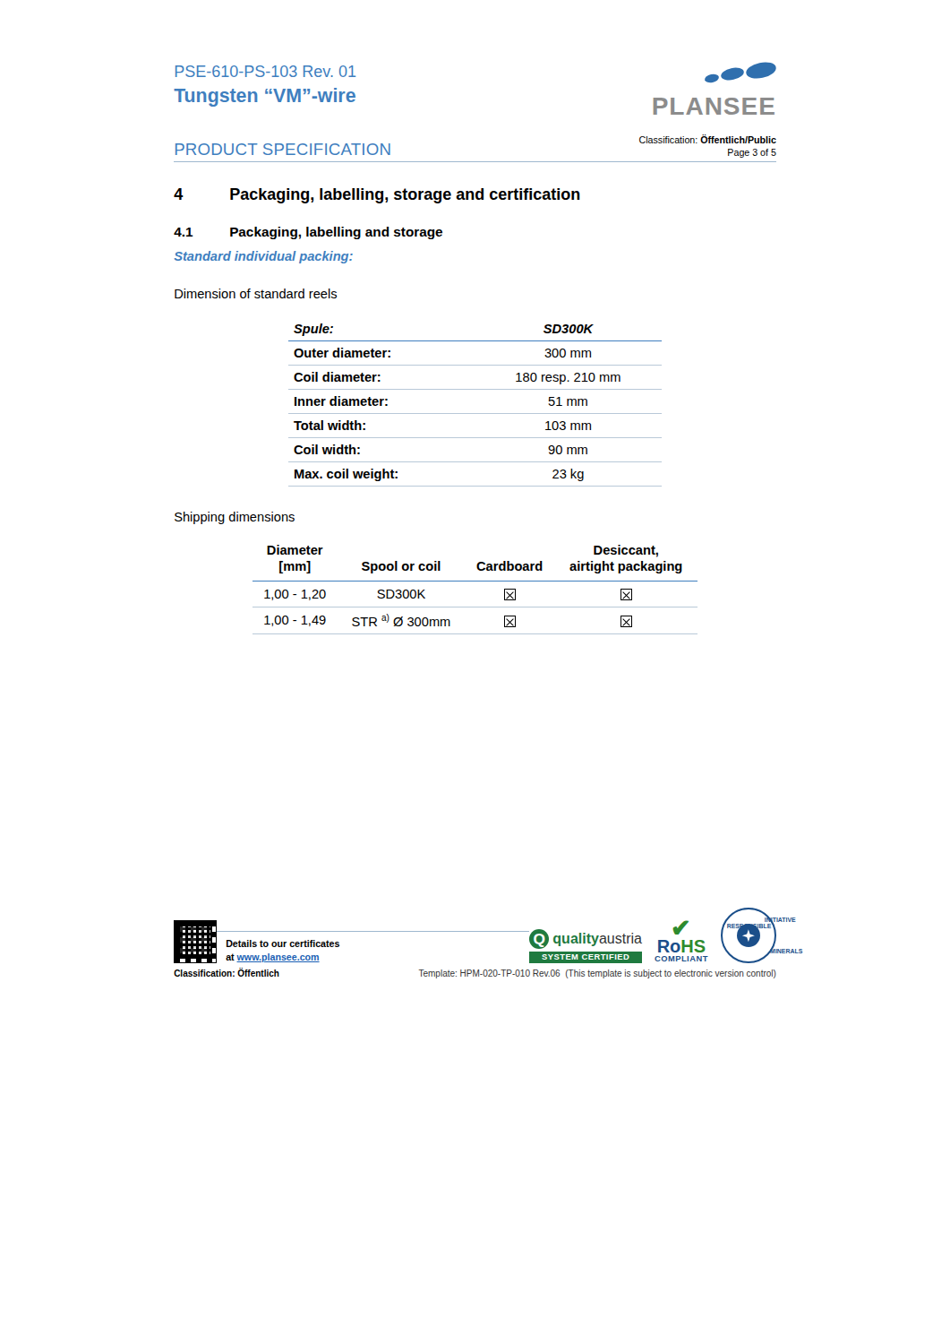PSE-610-PS-103 Rev. 01
Tungsten “VM”-wire
PLANSEE
PRODUCT SPECIFICATION
Classification: Öffentlich/Public
Page 3 of 5
4 Packaging, labelling, storage and certification
4.1 Packaging, labelling and storage
Standard individual packing:
Dimension of standard reels
| Spule: | SD300K |
| --- | --- |
| Outer diameter: | 300 mm |
| Coil diameter: | 180 resp. 210 mm |
| Inner diameter: | 51 mm |
| Total width: | 103 mm |
| Coil width: | 90 mm |
| Max. coil weight: | 23 kg |
Shipping dimensions
| Diameter [mm] | Spool or coil | Cardboard | Desiccant, airtight packaging |
| --- | --- | --- | --- |
| 1,00 - 1,20 | SD300K | | |
| 1,00 - 1,49 | STR a) Ø 300mm | | |
Details to our certificates
at www.plansee.com
Qqualityaustria
SYSTEM CERTIFIED
✔
RoHS
COMPLIANT
RESPONSIBLE MINERALS INITIATIVE
Classification: Öffentlich
Template: HPM-020-TP-010 Rev.06 (This template is subject to electronic version control)